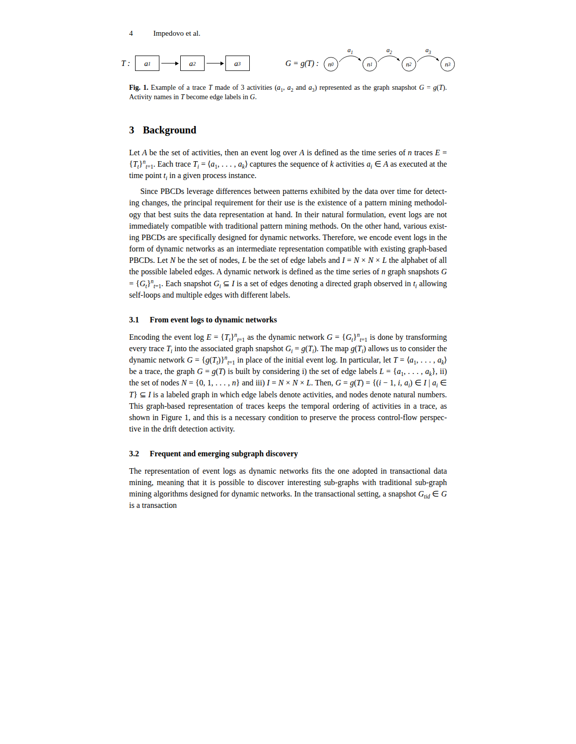4 Impedovo et al.
T : a1 a2 a3
G = g(T) :
n0 a1 n1 a2 n2 a3 n3
Fig. 1. Example of a trace T made of 3 activities (a1, a2 and a3) represented as the graph snapshot G = g(T). Activity names in T become edge labels in G.
3 Background
Let A be the set of activities, then an event log over A is defined as the time series of n traces E = {Tt}nt=1. Each trace Ti = ⟨a1, . . . , ak⟩ captures the sequence of k activities ai ∈ A as executed at the time point ti in a given process instance.
Since PBCDs leverage differences between patterns exhibited by the data over time for detecting changes, the principal requirement for their use is the existence of a pattern mining methodology that best suits the data representation at hand. In their natural formulation, event logs are not immediately compatible with traditional pattern mining methods. On the other hand, various existing PBCDs are specifically designed for dynamic networks. Therefore, we encode event logs in the form of dynamic networks as an intermediate representation compatible with existing graph-based PBCDs. Let N be the set of nodes, L be the set of edge labels and I = N × N × L the alphabet of all the possible labeled edges. A dynamic network is defined as the time series of n graph snapshots G = {Gt}nt=1. Each snapshot Gi ⊆ I is a set of edges denoting a directed graph observed in ti allowing self-loops and multiple edges with different labels.
3.1 From event logs to dynamic networks
Encoding the event log E = {Tt}nt=1 as the dynamic network G = {Gt}nt=1 is done by transforming every trace Ti into the associated graph snapshot Gi = g(Ti). The map g(Ti) allows us to consider the dynamic network G = {g(Tt)}nt=1 in place of the initial event log. In particular, let T = ⟨a1, . . . , ak⟩ be a trace, the graph G = g(T) is built by considering i) the set of edge labels L = {a1, . . . , ak}, ii) the set of nodes N = {0, 1, . . . , n} and iii) I = N × N × L. Then, G = g(T) = {(i − 1, i, ai) ∈ I | ai ∈ T} ⊆ I is a labeled graph in which edge labels denote activities, and nodes denote natural numbers. This graph-based representation of traces keeps the temporal ordering of activities in a trace, as shown in Figure 1, and this is a necessary condition to preserve the process control-flow perspective in the drift detection activity.
3.2 Frequent and emerging subgraph discovery
The representation of event logs as dynamic networks fits the one adopted in transactional data mining, meaning that it is possible to discover interesting sub-graphs with traditional sub-graph mining algorithms designed for dynamic networks. In the transactional setting, a snapshot Gtid ∈ G is a transaction